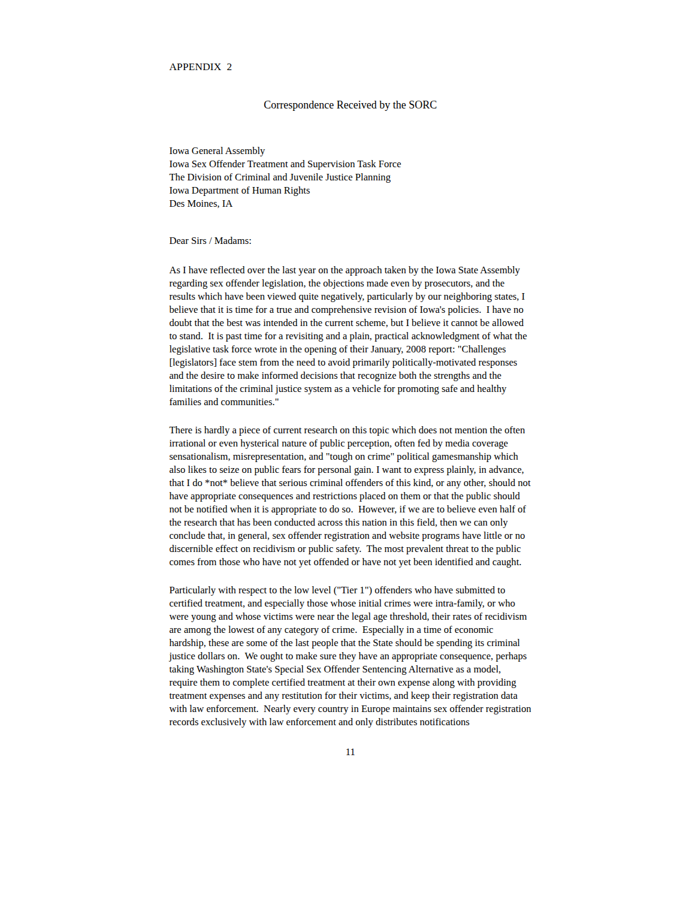APPENDIX 2
Correspondence Received by the SORC
Iowa General Assembly
Iowa Sex Offender Treatment and Supervision Task Force
The Division of Criminal and Juvenile Justice Planning
Iowa Department of Human Rights
Des Moines, IA
Dear Sirs / Madams:
As I have reflected over the last year on the approach taken by the Iowa State Assembly regarding sex offender legislation, the objections made even by prosecutors, and the results which have been viewed quite negatively, particularly by our neighboring states, I believe that it is time for a true and comprehensive revision of Iowa's policies. I have no doubt that the best was intended in the current scheme, but I believe it cannot be allowed to stand. It is past time for a revisiting and a plain, practical acknowledgment of what the legislative task force wrote in the opening of their January, 2008 report: "Challenges [legislators] face stem from the need to avoid primarily politically-motivated responses and the desire to make informed decisions that recognize both the strengths and the limitations of the criminal justice system as a vehicle for promoting safe and healthy families and communities."
There is hardly a piece of current research on this topic which does not mention the often irrational or even hysterical nature of public perception, often fed by media coverage sensationalism, misrepresentation, and "tough on crime" political gamesmanship which also likes to seize on public fears for personal gain. I want to express plainly, in advance, that I do *not* believe that serious criminal offenders of this kind, or any other, should not have appropriate consequences and restrictions placed on them or that the public should not be notified when it is appropriate to do so. However, if we are to believe even half of the research that has been conducted across this nation in this field, then we can only conclude that, in general, sex offender registration and website programs have little or no discernible effect on recidivism or public safety. The most prevalent threat to the public comes from those who have not yet offended or have not yet been identified and caught.
Particularly with respect to the low level ("Tier 1") offenders who have submitted to certified treatment, and especially those whose initial crimes were intra-family, or who were young and whose victims were near the legal age threshold, their rates of recidivism are among the lowest of any category of crime. Especially in a time of economic hardship, these are some of the last people that the State should be spending its criminal justice dollars on. We ought to make sure they have an appropriate consequence, perhaps taking Washington State's Special Sex Offender Sentencing Alternative as a model, require them to complete certified treatment at their own expense along with providing treatment expenses and any restitution for their victims, and keep their registration data with law enforcement. Nearly every country in Europe maintains sex offender registration records exclusively with law enforcement and only distributes notifications
11